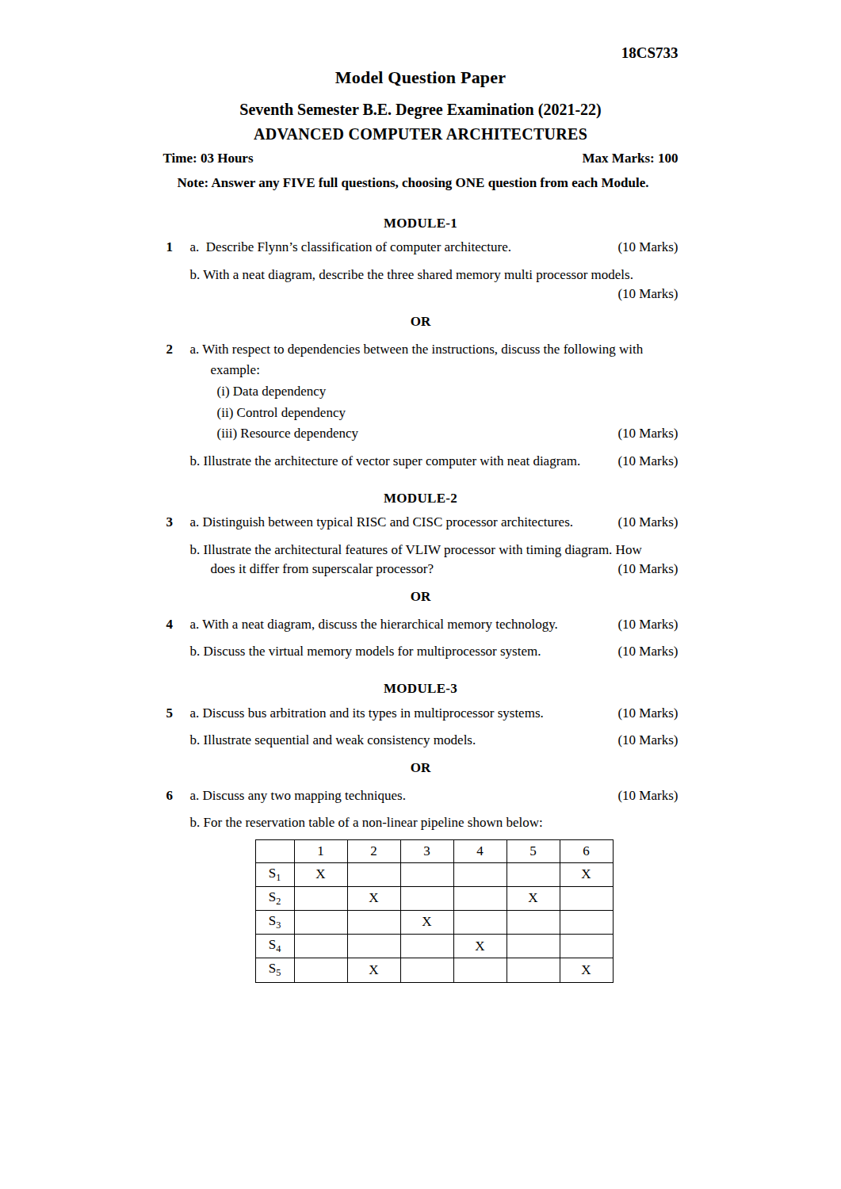18CS733
Model Question Paper
Seventh Semester B.E. Degree Examination (2021-22)
ADVANCED COMPUTER ARCHITECTURES
Time: 03 Hours Max Marks: 100
Note: Answer any FIVE full questions, choosing ONE question from each Module.
MODULE-1
1
a. Describe Flynn’s classification of computer architecture.
(10 Marks)
b. With a neat diagram, describe the three shared memory multi processor models.
(10 Marks)
OR
2
a. With respect to dependencies between the instructions, discuss the following with
example:
(i) Data dependency
(ii) Control dependency
(iii) Resource dependency
(10 Marks)
b. Illustrate the architecture of vector super computer with neat diagram.
(10 Marks)
MODULE-2
3
a. Distinguish between typical RISC and CISC processor architectures.
(10 Marks)
b. Illustrate the architectural features of VLIW processor with timing diagram. How
does it differ from superscalar processor?
(10 Marks)
OR
4
a. With a neat diagram, discuss the hierarchical memory technology.
(10 Marks)
b. Discuss the virtual memory models for multiprocessor system.
(10 Marks)
MODULE-3
5
a. Discuss bus arbitration and its types in multiprocessor systems.
(10 Marks)
b. Illustrate sequential and weak consistency models.
(10 Marks)
OR
6
a. Discuss any two mapping techniques.
(10 Marks)
b. For the reservation table of a non-linear pipeline shown below:
| | 1 | 2 | 3 | 4 | 5 | 6 |
| --- | --- | --- | --- | --- | --- | --- |
| S 1 | X | | | | | X |
| S 2 | | X | | | X | |
| S 3 | | | X | | | |
| S 4 | | | | X | | |
| S 5 | | X | | | | X |